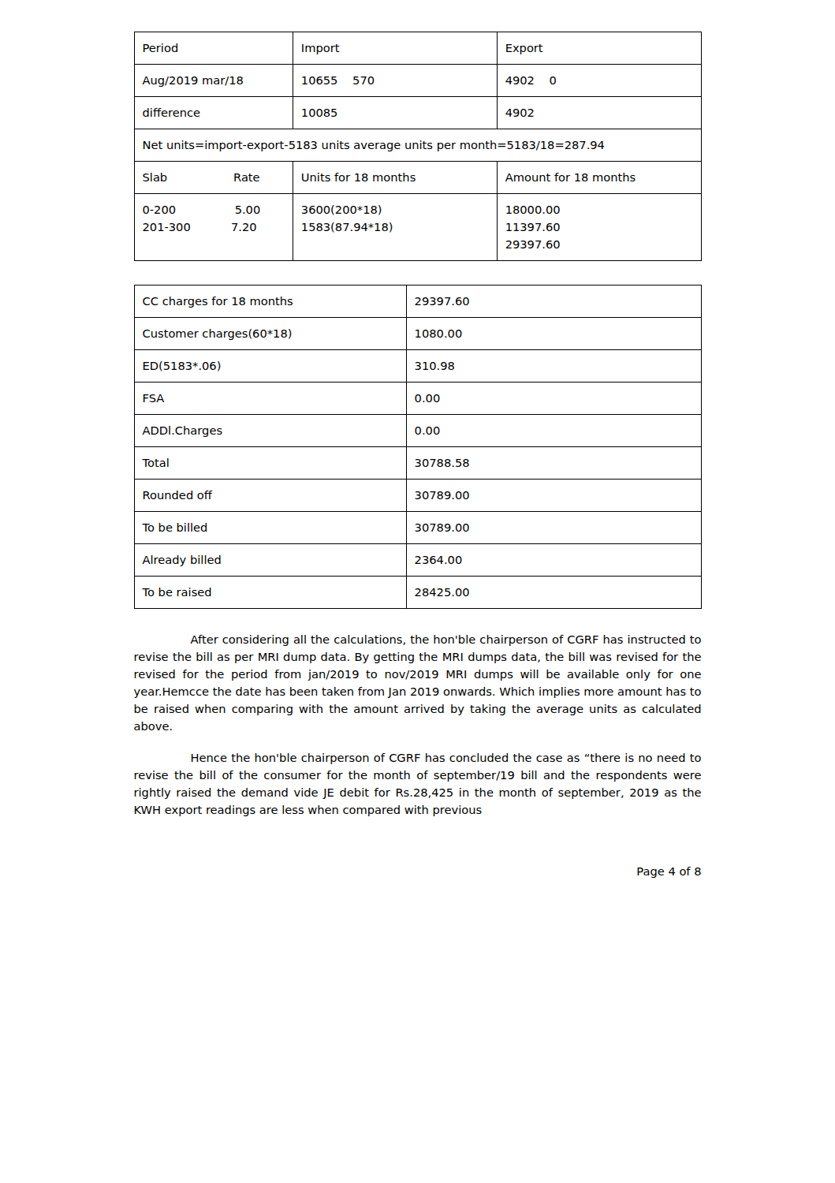| Period | Import | Export |
| Aug/2019 mar/18 | 10655 570 | 4902 0 |
| difference | 10085 | 4902 |
| Net units=import-export-5183 units average units per month=5183/18=287.94 |
| Slab Rate | Units for 18 months | Amount for 18 months |
| 0-200 5.00 201-300 7.20 | 3600(200*18) 1583(87.94*18) | 18000.00 11397.60 29397.60 |
| CC charges for 18 months | 29397.60 |
| Customer charges(60*18) | 1080.00 |
| ED(5183*.06) | 310.98 |
| FSA | 0.00 |
| ADDl.Charges | 0.00 |
| Total | 30788.58 |
| Rounded off | 30789.00 |
| To be billed | 30789.00 |
| Already billed | 2364.00 |
| To be raised | 28425.00 |
After considering all the calculations, the hon'ble chairperson of CGRF has instructed to revise the bill as per MRI dump data. By getting the MRI dumps data, the bill was revised for the revised for the period from jan/2019 to nov/2019 MRI dumps will be available only for one year.Hemcce the date has been taken from Jan 2019 onwards. Which implies more amount has to be raised when comparing with the amount arrived by taking the average units as calculated above.
Hence the hon'ble chairperson of CGRF has concluded the case as “there is no need to revise the bill of the consumer for the month of september/19 bill and the respondents were rightly raised the demand vide JE debit for Rs.28,425 in the month of september, 2019 as the KWH export readings are less when compared with previous
Page 4 of 8